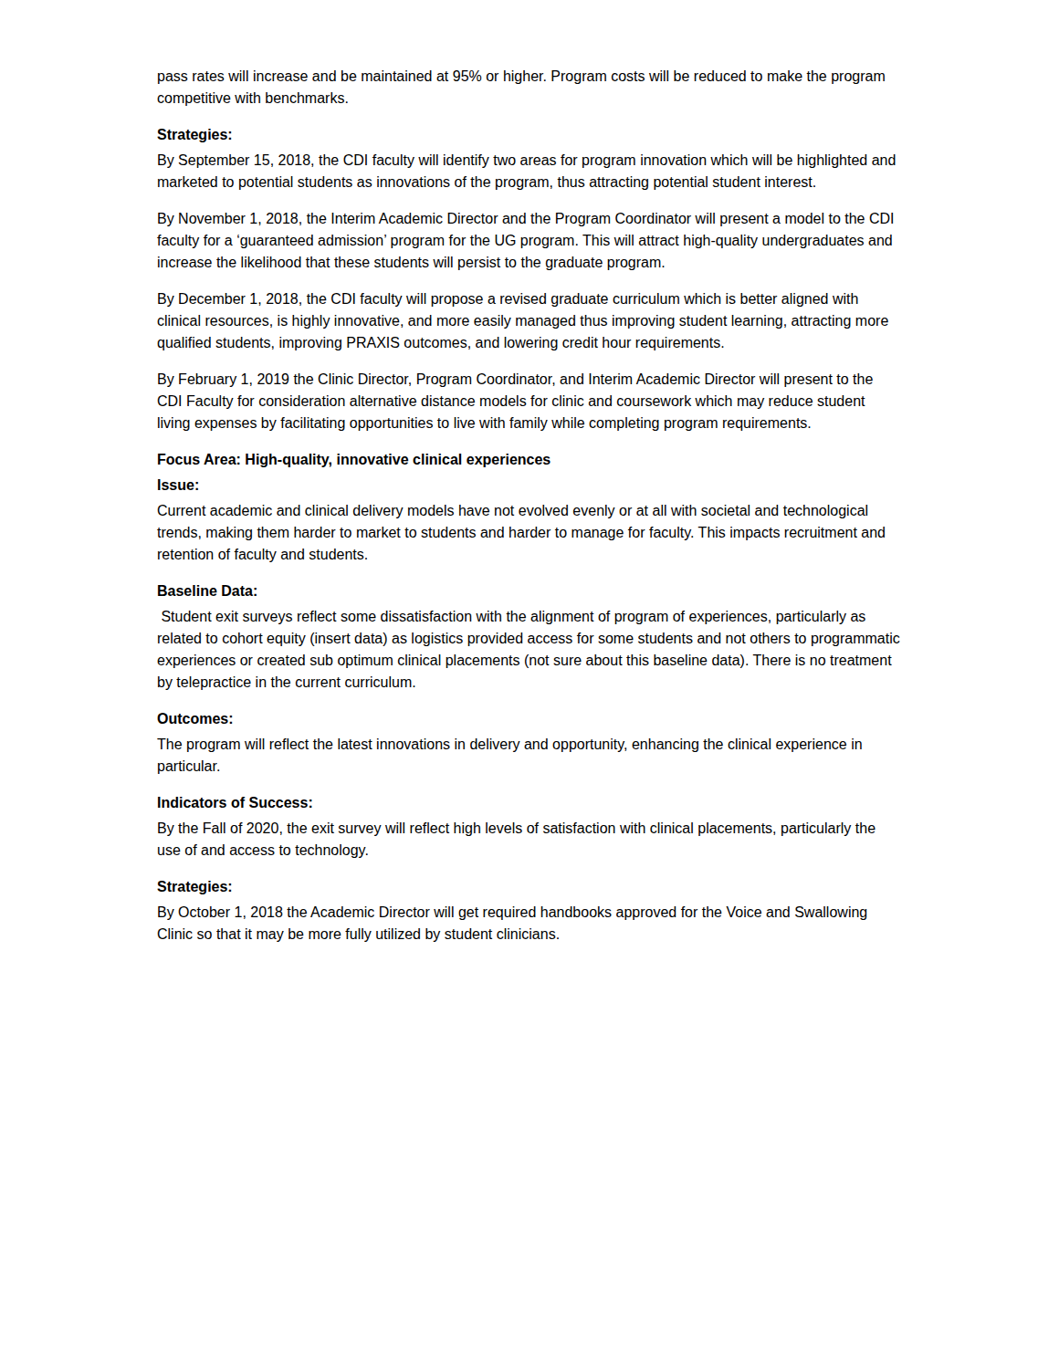pass rates will increase and be maintained at 95% or higher. Program costs will be reduced to make the program competitive with benchmarks.
Strategies:
By September 15, 2018, the CDI faculty will identify two areas for program innovation which will be highlighted and marketed to potential students as innovations of the program, thus attracting potential student interest.
By November 1, 2018, the Interim Academic Director and the Program Coordinator will present a model to the CDI faculty for a ‘guaranteed admission’ program for the UG program. This will attract high-quality undergraduates and increase the likelihood that these students will persist to the graduate program.
By December 1, 2018, the CDI faculty will propose a revised graduate curriculum which is better aligned with clinical resources, is highly innovative, and more easily managed thus improving student learning, attracting more qualified students, improving PRAXIS outcomes, and lowering credit hour requirements.
By February 1, 2019 the Clinic Director, Program Coordinator, and Interim Academic Director will present to the CDI Faculty for consideration alternative distance models for clinic and coursework which may reduce student living expenses by facilitating opportunities to live with family while completing program requirements.
Focus Area: High-quality, innovative clinical experiences
Issue:
Current academic and clinical delivery models have not evolved evenly or at all with societal and technological trends, making them harder to market to students and harder to manage for faculty. This impacts recruitment and retention of faculty and students.
Baseline Data:
Student exit surveys reflect some dissatisfaction with the alignment of program of experiences, particularly as related to cohort equity (insert data) as logistics provided access for some students and not others to programmatic experiences or created sub optimum clinical placements (not sure about this baseline data). There is no treatment by telepractice in the current curriculum.
Outcomes:
The program will reflect the latest innovations in delivery and opportunity, enhancing the clinical experience in particular.
Indicators of Success:
By the Fall of 2020, the exit survey will reflect high levels of satisfaction with clinical placements, particularly the use of and access to technology.
Strategies:
By October 1, 2018 the Academic Director will get required handbooks approved for the Voice and Swallowing Clinic so that it may be more fully utilized by student clinicians.